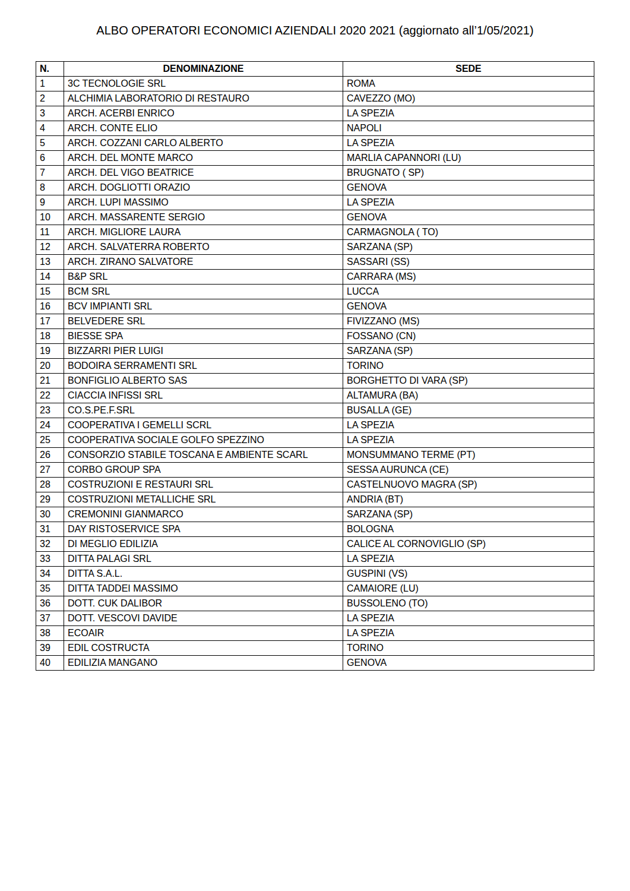ALBO OPERATORI ECONOMICI AZIENDALI 2020 2021 (aggiornato all’1/05/2021)
| N. | DENOMINAZIONE | SEDE |
| --- | --- | --- |
| 1 | 3C TECNOLOGIE SRL | ROMA |
| 2 | ALCHIMIA LABORATORIO DI RESTAURO | CAVEZZO (MO) |
| 3 | ARCH. ACERBI ENRICO | LA SPEZIA |
| 4 | ARCH. CONTE ELIO | NAPOLI |
| 5 | ARCH. COZZANI CARLO ALBERTO | LA SPEZIA |
| 6 | ARCH. DEL MONTE MARCO | MARLIA CAPANNORI (LU) |
| 7 | ARCH. DEL VIGO BEATRICE | BRUGNATO ( SP) |
| 8 | ARCH. DOGLIOTTI ORAZIO | GENOVA |
| 9 | ARCH. LUPI MASSIMO | LA SPEZIA |
| 10 | ARCH. MASSARENTE SERGIO | GENOVA |
| 11 | ARCH. MIGLIORE LAURA | CARMAGNOLA ( TO) |
| 12 | ARCH. SALVATERRA ROBERTO | SARZANA (SP) |
| 13 | ARCH. ZIRANO SALVATORE | SASSARI (SS) |
| 14 | B&P SRL | CARRARA (MS) |
| 15 | BCM SRL | LUCCA |
| 16 | BCV IMPIANTI SRL | GENOVA |
| 17 | BELVEDERE SRL | FIVIZZANO (MS) |
| 18 | BIESSE SPA | FOSSANO (CN) |
| 19 | BIZZARRI PIER LUIGI | SARZANA (SP) |
| 20 | BODOIRA SERRAMENTI SRL | TORINO |
| 21 | BONFIGLIO ALBERTO SAS | BORGHETTO DI VARA (SP) |
| 22 | CIACCIA INFISSI SRL | ALTAMURA (BA) |
| 23 | CO.S.PE.F.SRL | BUSALLA (GE) |
| 24 | COOPERATIVA I GEMELLI SCRL | LA SPEZIA |
| 25 | COOPERATIVA SOCIALE GOLFO SPEZZINO | LA SPEZIA |
| 26 | CONSORZIO STABILE TOSCANA E AMBIENTE SCARL | MONSUMMANO TERME (PT) |
| 27 | CORBO GROUP SPA | SESSA AURUNCA (CE) |
| 28 | COSTRUZIONI E RESTAURI SRL | CASTELNUOVO MAGRA (SP) |
| 29 | COSTRUZIONI METALLICHE SRL | ANDRIA (BT) |
| 30 | CREMONINI GIANMARCO | SARZANA (SP) |
| 31 | DAY RISTOSERVICE SPA | BOLOGNA |
| 32 | DI MEGLIO EDILIZIA | CALICE AL CORNOVIGLIO (SP) |
| 33 | DITTA PALAGI SRL | LA SPEZIA |
| 34 | DITTA S.A.L. | GUSPINI (VS) |
| 35 | DITTA TADDEI MASSIMO | CAMAIORE (LU) |
| 36 | DOTT. CUK DALIBOR | BUSSOLENO (TO) |
| 37 | DOTT. VESCOVI DAVIDE | LA SPEZIA |
| 38 | ECOAIR | LA SPEZIA |
| 39 | EDIL COSTRUCTA | TORINO |
| 40 | EDILIZIA MANGANO | GENOVA |